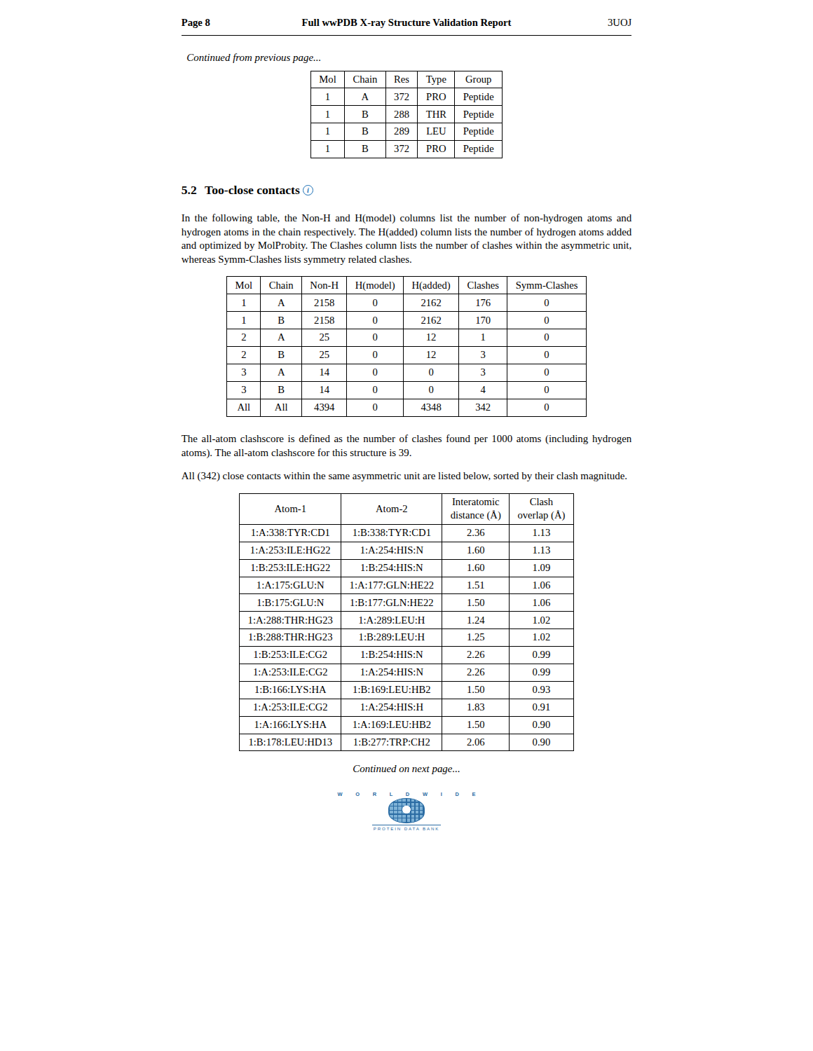Page 8
Full wwPDB X-ray Structure Validation Report
3UOJ
Continued from previous page...
| Mol | Chain | Res | Type | Group |
| --- | --- | --- | --- | --- |
| 1 | A | 372 | PRO | Peptide |
| 1 | B | 288 | THR | Peptide |
| 1 | B | 289 | LEU | Peptide |
| 1 | B | 372 | PRO | Peptide |
5.2 Too-close contactsi
In the following table, the Non-H and H(model) columns list the number of non-hydrogen atoms and hydrogen atoms in the chain respectively. The H(added) column lists the number of hydrogen atoms added and optimized by MolProbity. The Clashes column lists the number of clashes within the asymmetric unit, whereas Symm-Clashes lists symmetry related clashes.
| Mol | Chain | Non-H | H(model) | H(added) | Clashes | Symm-Clashes |
| --- | --- | --- | --- | --- | --- | --- |
| 1 | A | 2158 | 0 | 2162 | 176 | 0 |
| 1 | B | 2158 | 0 | 2162 | 170 | 0 |
| 2 | A | 25 | 0 | 12 | 1 | 0 |
| 2 | B | 25 | 0 | 12 | 3 | 0 |
| 3 | A | 14 | 0 | 0 | 3 | 0 |
| 3 | B | 14 | 0 | 0 | 4 | 0 |
| All | All | 4394 | 0 | 4348 | 342 | 0 |
The all-atom clashscore is defined as the number of clashes found per 1000 atoms (including hydrogen atoms). The all-atom clashscore for this structure is 39.
All (342) close contacts within the same asymmetric unit are listed below, sorted by their clash magnitude.
| Atom-1 | Atom-2 | Interatomic distance (Å) | Clash overlap (Å) |
| --- | --- | --- | --- |
| 1:A:338:TYR:CD1 | 1:B:338:TYR:CD1 | 2.36 | 1.13 |
| 1:A:253:ILE:HG22 | 1:A:254:HIS:N | 1.60 | 1.13 |
| 1:B:253:ILE:HG22 | 1:B:254:HIS:N | 1.60 | 1.09 |
| 1:A:175:GLU:N | 1:A:177:GLN:HE22 | 1.51 | 1.06 |
| 1:B:175:GLU:N | 1:B:177:GLN:HE22 | 1.50 | 1.06 |
| 1:A:288:THR:HG23 | 1:A:289:LEU:H | 1.24 | 1.02 |
| 1:B:288:THR:HG23 | 1:B:289:LEU:H | 1.25 | 1.02 |
| 1:B:253:ILE:CG2 | 1:B:254:HIS:N | 2.26 | 0.99 |
| 1:A:253:ILE:CG2 | 1:A:254:HIS:N | 2.26 | 0.99 |
| 1:B:166:LYS:HA | 1:B:169:LEU:HB2 | 1.50 | 0.93 |
| 1:A:253:ILE:CG2 | 1:A:254:HIS:H | 1.83 | 0.91 |
| 1:A:166:LYS:HA | 1:A:169:LEU:HB2 | 1.50 | 0.90 |
| 1:B:178:LEU:HD13 | 1:B:277:TRP:CH2 | 2.06 | 0.90 |
Continued on next page...
W O R L D W I D E
PROTEIN DATA BANK